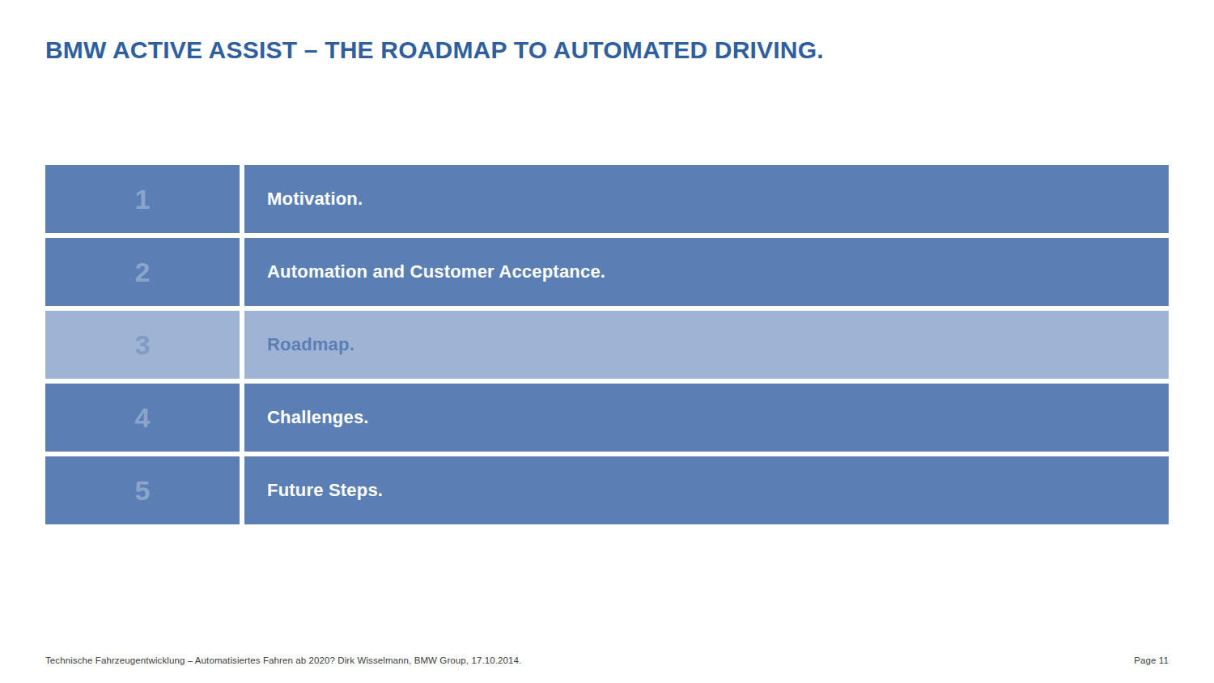BMW Active Assist – The Roadmap to Automated Driving.
| 1 | | Motivation. |
| 2 | | Automation and Customer Acceptance. |
| 3 | | Roadmap. |
| 4 | | Challenges. |
| 5 | | Future Steps. |
Technische Fahrzeugentwicklung – Automatisiertes Fahren ab 2020? Dirk Wisselmann, BMW Group, 17.10.2014.
Page 11